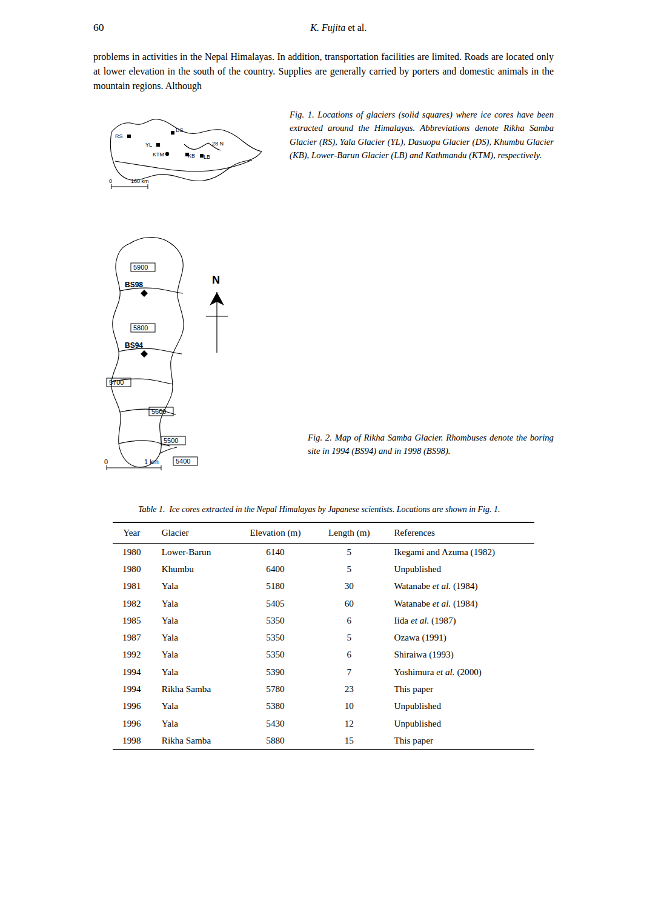60
K. Fujita et al.
problems in activities in the Nepal Himalayas. In addition, transportation facilities are limited. Roads are located only at lower elevation in the south of the country. Supplies are generally carried by porters and domestic animals in the mountain regions. Although
RS DS YL KB LB KTM 28 N 0 160 km
Fig. 1. Locations of glaciers (solid squares) where ice cores have been extracted around the Himalayas. Abbreviations denote Rikha Samba Glacier (RS), Yala Glacier (YL), Dasuopu Glacier (DS), Khumbu Glacier (KB), Lower-Barun Glacier (LB) and Kathmandu (KTM), respectively.
5900 5800 5700 5600 5500 5400 BS98 BS94 N 0 1 km
Fig. 2. Map of Rikha Samba Glacier. Rhombuses denote the boring site in 1994 (BS94) and in 1998 (BS98).
Table 1. Ice cores extracted in the Nepal Himalayas by Japanese scientists. Locations are shown in Fig. 1.
| Year | Glacier | Elevation (m) | Length (m) | References |
| --- | --- | --- | --- | --- |
| 1980 | Lower-Barun | 6140 | 5 | Ikegami and Azuma (1982) |
| 1980 | Khumbu | 6400 | 5 | Unpublished |
| 1981 | Yala | 5180 | 30 | Watanabe et al. (1984) |
| 1982 | Yala | 5405 | 60 | Watanabe et al. (1984) |
| 1985 | Yala | 5350 | 6 | Iida et al. (1987) |
| 1987 | Yala | 5350 | 5 | Ozawa (1991) |
| 1992 | Yala | 5350 | 6 | Shiraiwa (1993) |
| 1994 | Yala | 5390 | 7 | Yoshimura et al. (2000) |
| 1994 | Rikha Samba | 5780 | 23 | This paper |
| 1996 | Yala | 5380 | 10 | Unpublished |
| 1996 | Yala | 5430 | 12 | Unpublished |
| 1998 | Rikha Samba | 5880 | 15 | This paper |